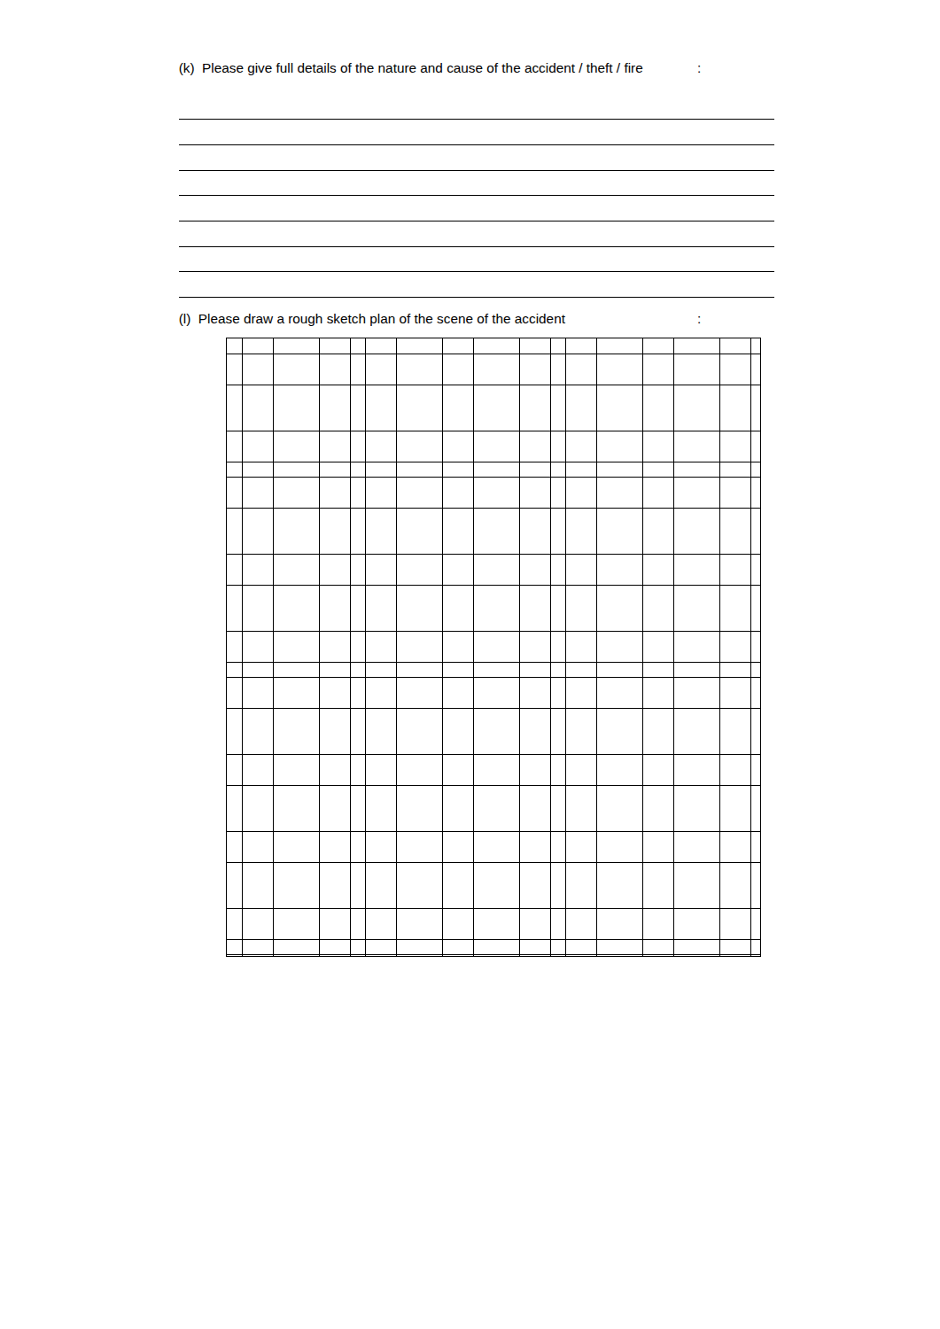(k) Please give full details of the nature and cause of the accident / theft / fire :
(l) Please draw a rough sketch plan of the scene of the accident :